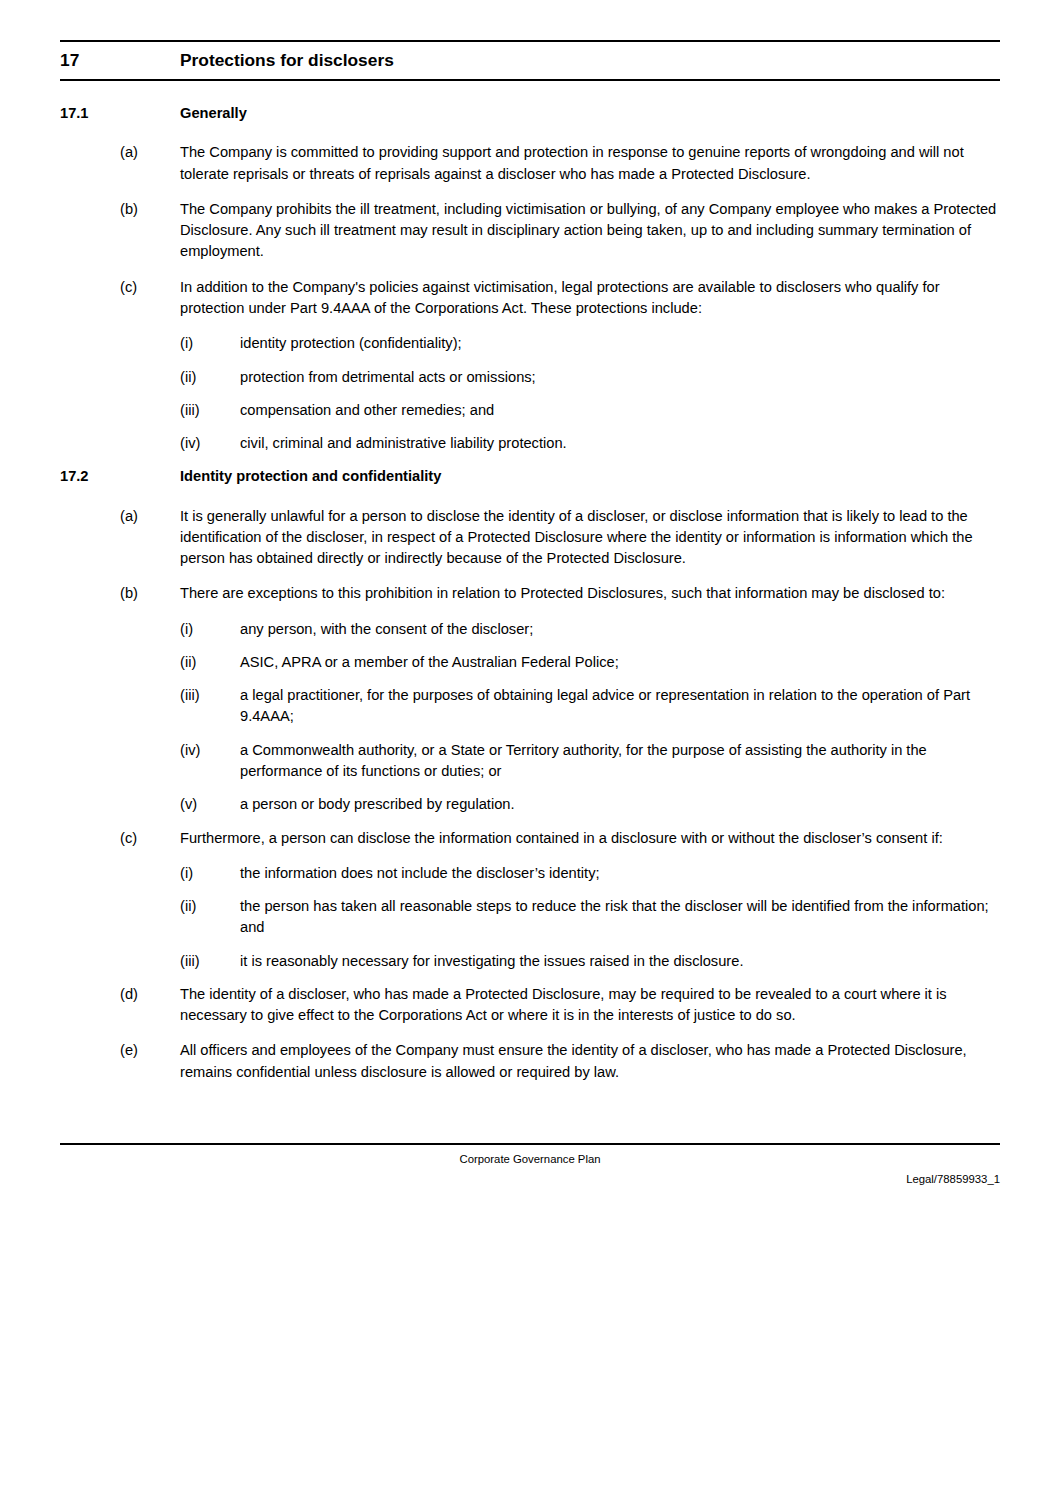17 Protections for disclosers
17.1 Generally
(a)
The Company is committed to providing support and protection in response to genuine reports of wrongdoing and will not tolerate reprisals or threats of reprisals against a discloser who has made a Protected Disclosure.
(b)
The Company prohibits the ill treatment, including victimisation or bullying, of any Company employee who makes a Protected Disclosure. Any such ill treatment may result in disciplinary action being taken, up to and including summary termination of employment.
(c)
In addition to the Company's policies against victimisation, legal protections are available to disclosers who qualify for protection under Part 9.4AAA of the Corporations Act. These protections include:
(i)
identity protection (confidentiality);
(ii)
protection from detrimental acts or omissions;
(iii)
compensation and other remedies; and
(iv)
civil, criminal and administrative liability protection.
17.2 Identity protection and confidentiality
(a)
It is generally unlawful for a person to disclose the identity of a discloser, or disclose information that is likely to lead to the identification of the discloser, in respect of a Protected Disclosure where the identity or information is information which the person has obtained directly or indirectly because of the Protected Disclosure.
(b)
There are exceptions to this prohibition in relation to Protected Disclosures, such that information may be disclosed to:
(i)
any person, with the consent of the discloser;
(ii)
ASIC, APRA or a member of the Australian Federal Police;
(iii)
a legal practitioner, for the purposes of obtaining legal advice or representation in relation to the operation of Part 9.4AAA;
(iv)
a Commonwealth authority, or a State or Territory authority, for the purpose of assisting the authority in the performance of its functions or duties; or
(v)
a person or body prescribed by regulation.
(c)
Furthermore, a person can disclose the information contained in a disclosure with or without the discloser’s consent if:
(i)
the information does not include the discloser’s identity;
(ii)
the person has taken all reasonable steps to reduce the risk that the discloser will be identified from the information; and
(iii)
it is reasonably necessary for investigating the issues raised in the disclosure.
(d)
The identity of a discloser, who has made a Protected Disclosure, may be required to be revealed to a court where it is necessary to give effect to the Corporations Act or where it is in the interests of justice to do so.
(e)
All officers and employees of the Company must ensure the identity of a discloser, who has made a Protected Disclosure, remains confidential unless disclosure is allowed or required by law.
Corporate Governance Plan
Legal/78859933_1